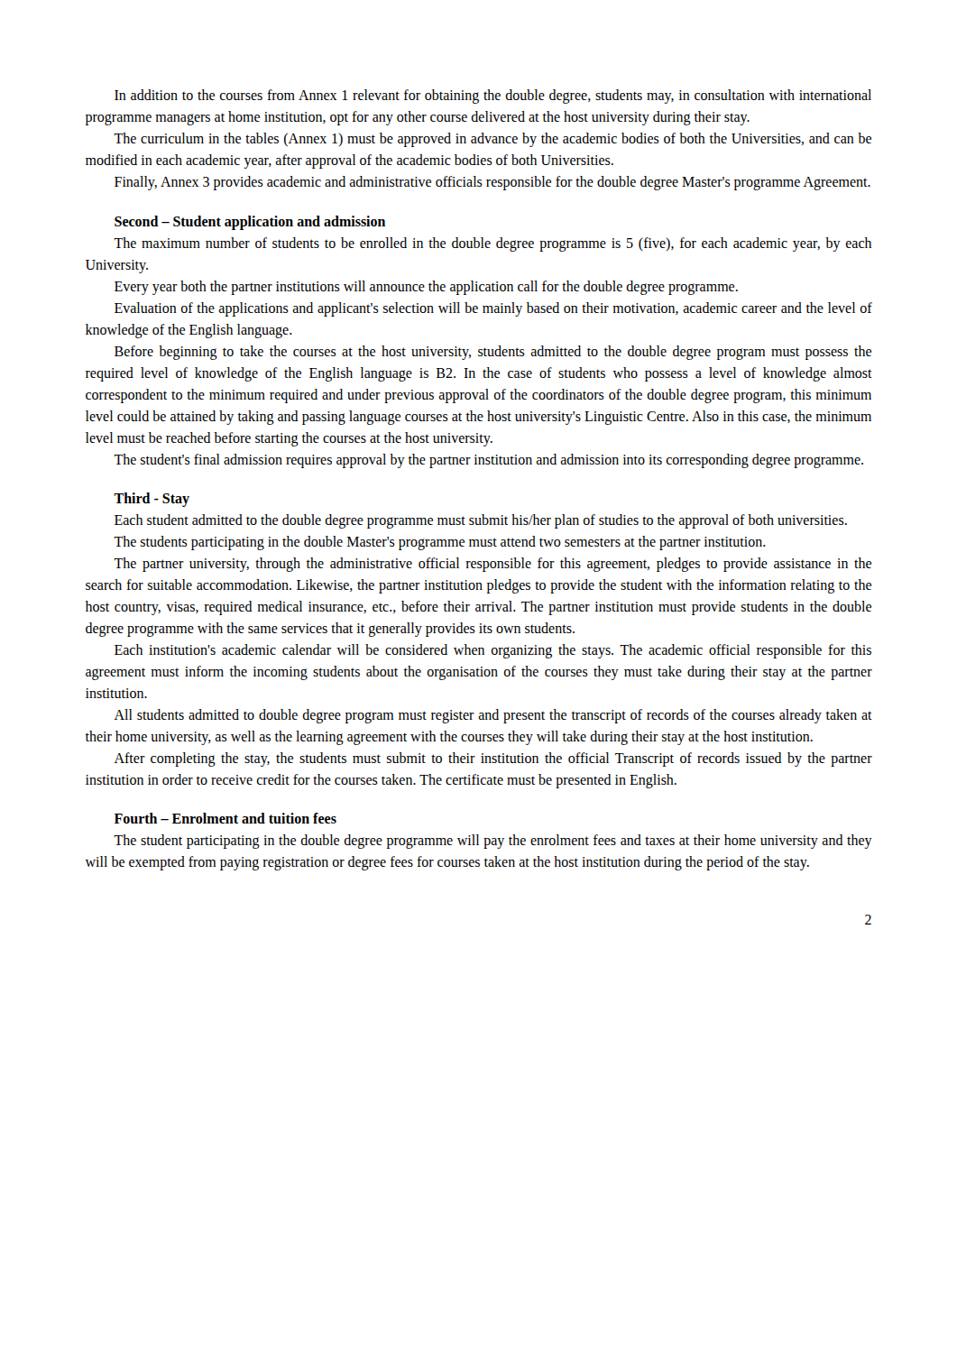In addition to the courses from Annex 1 relevant for obtaining the double degree, students may, in consultation with international programme managers at home institution, opt for any other course delivered at the host university during their stay.
The curriculum in the tables (Annex 1) must be approved in advance by the academic bodies of both the Universities, and can be modified in each academic year, after approval of the academic bodies of both Universities.
Finally, Annex 3 provides academic and administrative officials responsible for the double degree Master's programme Agreement.
Second – Student application and admission
The maximum number of students to be enrolled in the double degree programme is 5 (five), for each academic year, by each University.
Every year both the partner institutions will announce the application call for the double degree programme.
Evaluation of the applications and applicant's selection will be mainly based on their motivation, academic career and the level of knowledge of the English language.
Before beginning to take the courses at the host university, students admitted to the double degree program must possess the required level of knowledge of the English language is B2. In the case of students who possess a level of knowledge almost correspondent to the minimum required and under previous approval of the coordinators of the double degree program, this minimum level could be attained by taking and passing language courses at the host university's Linguistic Centre. Also in this case, the minimum level must be reached before starting the courses at the host university.
The student's final admission requires approval by the partner institution and admission into its corresponding degree programme.
Third - Stay
Each student admitted to the double degree programme must submit his/her plan of studies to the approval of both universities.
The students participating in the double Master's programme must attend two semesters at the partner institution.
The partner university, through the administrative official responsible for this agreement, pledges to provide assistance in the search for suitable accommodation. Likewise, the partner institution pledges to provide the student with the information relating to the host country, visas, required medical insurance, etc., before their arrival. The partner institution must provide students in the double degree programme with the same services that it generally provides its own students.
Each institution's academic calendar will be considered when organizing the stays. The academic official responsible for this agreement must inform the incoming students about the organisation of the courses they must take during their stay at the partner institution.
All students admitted to double degree program must register and present the transcript of records of the courses already taken at their home university, as well as the learning agreement with the courses they will take during their stay at the host institution.
After completing the stay, the students must submit to their institution the official Transcript of records issued by the partner institution in order to receive credit for the courses taken. The certificate must be presented in English.
Fourth – Enrolment and tuition fees
The student participating in the double degree programme will pay the enrolment fees and taxes at their home university and they will be exempted from paying registration or degree fees for courses taken at the host institution during the period of the stay.
2